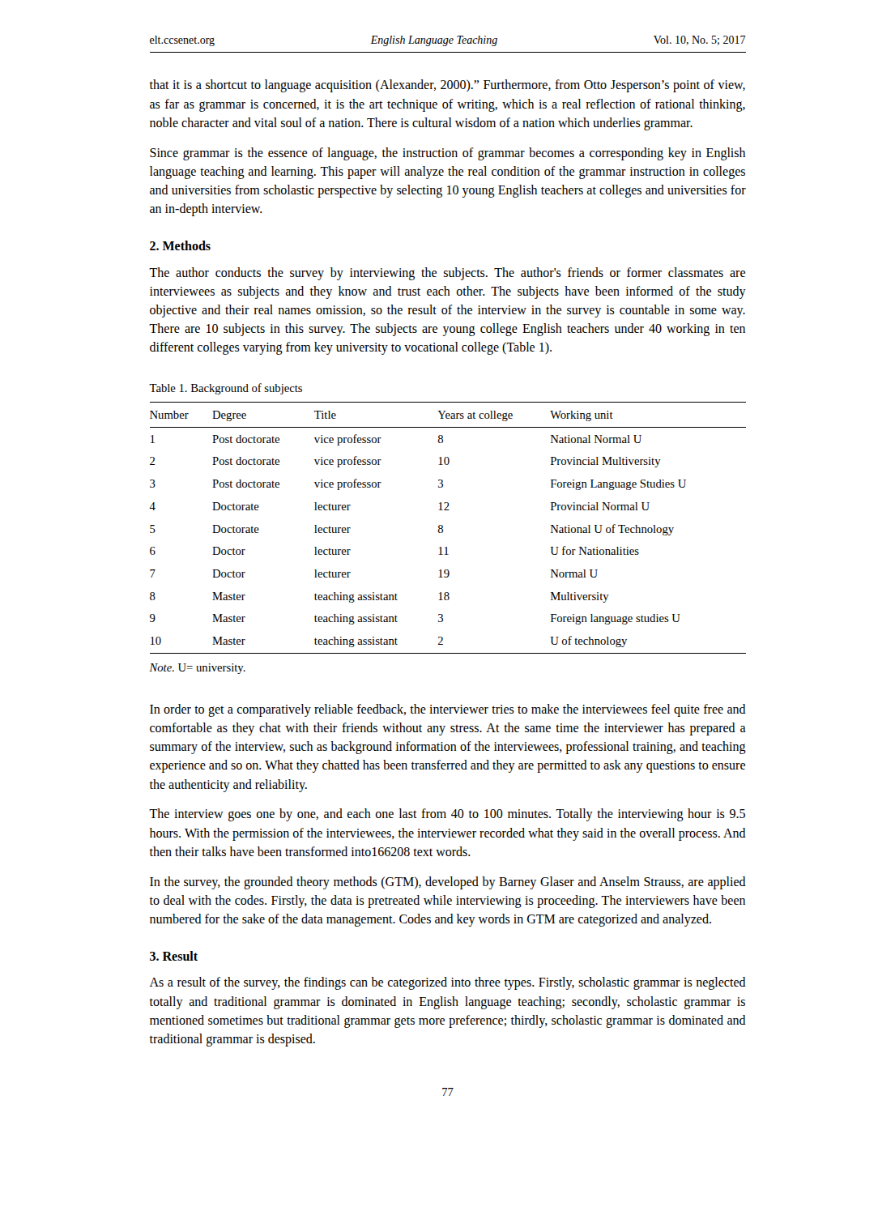elt.ccsenet.org English Language Teaching Vol. 10, No. 5; 2017
that it is a shortcut to language acquisition (Alexander, 2000).” Furthermore, from Otto Jesperson’s point of view, as far as grammar is concerned, it is the art technique of writing, which is a real reflection of rational thinking, noble character and vital soul of a nation. There is cultural wisdom of a nation which underlies grammar.
Since grammar is the essence of language, the instruction of grammar becomes a corresponding key in English language teaching and learning. This paper will analyze the real condition of the grammar instruction in colleges and universities from scholastic perspective by selecting 10 young English teachers at colleges and universities for an in-depth interview.
2. Methods
The author conducts the survey by interviewing the subjects. The author's friends or former classmates are interviewees as subjects and they know and trust each other. The subjects have been informed of the study objective and their real names omission, so the result of the interview in the survey is countable in some way. There are 10 subjects in this survey. The subjects are young college English teachers under 40 working in ten different colleges varying from key university to vocational college (Table 1).
Table 1. Background of subjects
| Number | Degree | Title | Years at college | Working unit |
| --- | --- | --- | --- | --- |
| 1 | Post doctorate | vice professor | 8 | National Normal U |
| 2 | Post doctorate | vice professor | 10 | Provincial Multiversity |
| 3 | Post doctorate | vice professor | 3 | Foreign Language Studies U |
| 4 | Doctorate | lecturer | 12 | Provincial Normal U |
| 5 | Doctorate | lecturer | 8 | National U of Technology |
| 6 | Doctor | lecturer | 11 | U for Nationalities |
| 7 | Doctor | lecturer | 19 | Normal U |
| 8 | Master | teaching assistant | 18 | Multiversity |
| 9 | Master | teaching assistant | 3 | Foreign language studies U |
| 10 | Master | teaching assistant | 2 | U of technology |
Note. U= university.
In order to get a comparatively reliable feedback, the interviewer tries to make the interviewees feel quite free and comfortable as they chat with their friends without any stress. At the same time the interviewer has prepared a summary of the interview, such as background information of the interviewees, professional training, and teaching experience and so on. What they chatted has been transferred and they are permitted to ask any questions to ensure the authenticity and reliability.
The interview goes one by one, and each one last from 40 to 100 minutes. Totally the interviewing hour is 9.5 hours. With the permission of the interviewees, the interviewer recorded what they said in the overall process. And then their talks have been transformed into166208 text words.
In the survey, the grounded theory methods (GTM), developed by Barney Glaser and Anselm Strauss, are applied to deal with the codes. Firstly, the data is pretreated while interviewing is proceeding. The interviewers have been numbered for the sake of the data management. Codes and key words in GTM are categorized and analyzed.
3. Result
As a result of the survey, the findings can be categorized into three types. Firstly, scholastic grammar is neglected totally and traditional grammar is dominated in English language teaching; secondly, scholastic grammar is mentioned sometimes but traditional grammar gets more preference; thirdly, scholastic grammar is dominated and traditional grammar is despised.
77